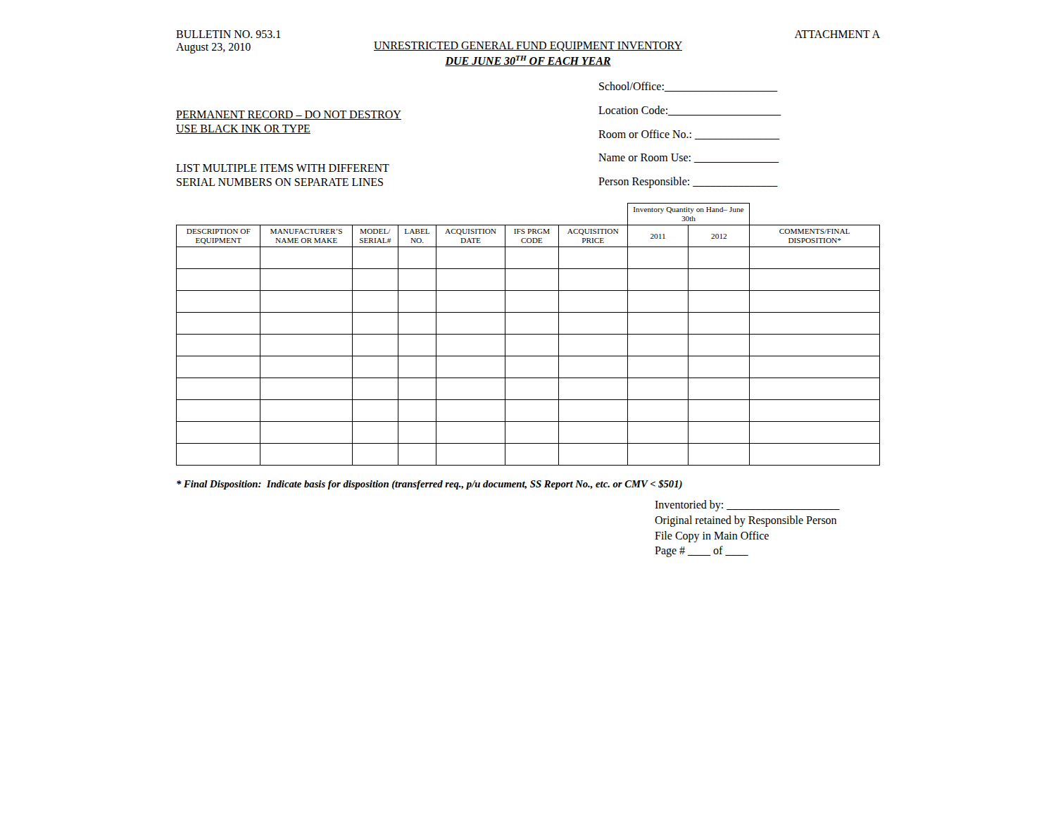BULLETIN NO. 953.1
August 23, 2010
UNRESTRICTED GENERAL FUND EQUIPMENT INVENTORY
DUE JUNE 30TH OF EACH YEAR
ATTACHMENT A
School/Office:____________________
Location Code:____________________
Room or Office No.: _______________
Name or Room Use: _______________
Person Responsible: _______________
PERMANENT RECORD – DO NOT DESTROY
USE BLACK INK OR TYPE
LIST MULTIPLE ITEMS WITH DIFFERENT
SERIAL NUMBERS ON SEPARATE LINES
| | | | | | | | Inventory Quantity on Hand– June 30th | |
| --- | --- | --- | --- | --- | --- | --- | --- | --- |
| DESCRIPTION OF EQUIPMENT | MANUFACTURER’S NAME OR MAKE | MODEL/ SERIAL# | LABEL NO. | ACQUISITION DATE | IFS PRGM CODE | ACQUISITION PRICE | 2011 | 2012 | COMMENTS/FINAL DISPOSITION* |
* Final Disposition: Indicate basis for disposition (transferred req., p/u document, SS Report No., etc. or CMV < $501)
Inventoried by: ____________________
Original retained by Responsible Person
File Copy in Main Office
Page # ____ of ____